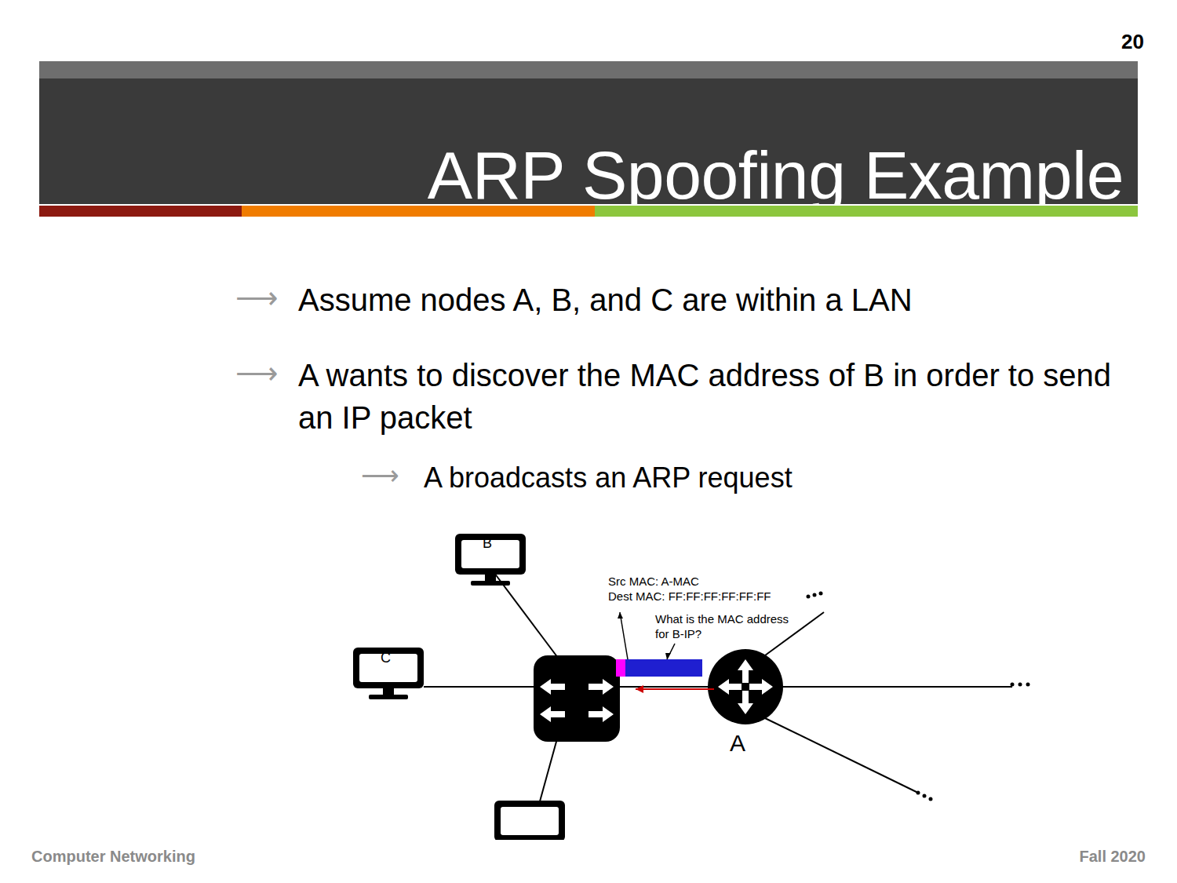20
ARP Spoofing Example
⟶ Assume nodes A, B, and C are within a LAN
⟶ A wants to discover the MAC address of B in order to send an IP packet
⟶ A broadcasts an ARP request
B
C
A
Src MAC: A-MAC
Dest MAC: FF:FF:FF:FF:FF:FF
What is the MAC address
for B-IP?
Computer Networking
Fall 2020